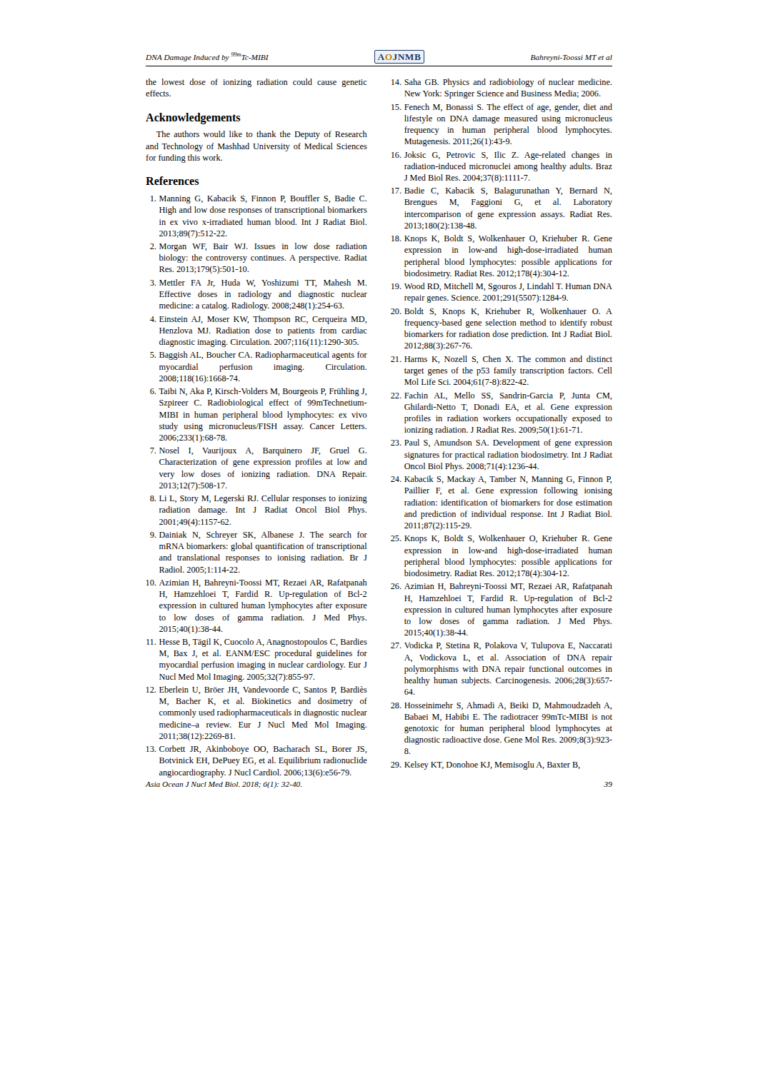DNA Damage Induced by 99mTc-MIBI
AOJNMB
Bahreyni-Toossi MT et al
the lowest dose of ionizing radiation could cause genetic effects.
Acknowledgements
The authors would like to thank the Deputy of Research and Technology of Mashhad University of Medical Sciences for funding this work.
References
Manning G, Kabacik S, Finnon P, Bouffler S, Badie C. High and low dose responses of transcriptional biomarkers in ex vivo x-irradiated human blood. Int J Radiat Biol. 2013;89(7):512-22.
Morgan WF, Bair WJ. Issues in low dose radiation biology: the controversy continues. A perspective. Radiat Res. 2013;179(5):501-10.
Mettler FA Jr, Huda W, Yoshizumi TT, Mahesh M. Effective doses in radiology and diagnostic nuclear medicine: a catalog. Radiology. 2008;248(1):254-63.
Einstein AJ, Moser KW, Thompson RC, Cerqueira MD, Henzlova MJ. Radiation dose to patients from cardiac diagnostic imaging. Circulation. 2007;116(11):1290-305.
Baggish AL, Boucher CA. Radiopharmaceutical agents for myocardial perfusion imaging. Circulation. 2008;118(16):1668-74.
Taibi N, Aka P, Kirsch-Volders M, Bourgeois P, Frühling J, Szpireer C. Radiobiological effect of 99mTechnetium-MIBI in human peripheral blood lymphocytes: ex vivo study using micronucleus/FISH assay. Cancer Letters. 2006;233(1):68-78.
Nosel I, Vaurijoux A, Barquinero JF, Gruel G. Characterization of gene expression profiles at low and very low doses of ionizing radiation. DNA Repair. 2013;12(7):508-17.
Li L, Story M, Legerski RJ. Cellular responses to ionizing radiation damage. Int J Radiat Oncol Biol Phys. 2001;49(4):1157-62.
Dainiak N, Schreyer SK, Albanese J. The search for mRNA biomarkers: global quantification of transcriptional and translational responses to ionising radiation. Br J Radiol. 2005;1:114-22.
Azimian H, Bahreyni-Toossi MT, Rezaei AR, Rafatpanah H, Hamzehloei T, Fardid R. Up-regulation of Bcl-2 expression in cultured human lymphocytes after exposure to low doses of gamma radiation. J Med Phys. 2015;40(1):38-44.
Hesse B, Tägil K, Cuocolo A, Anagnostopoulos C, Bardies M, Bax J, et al. EANM/ESC procedural guidelines for myocardial perfusion imaging in nuclear cardiology. Eur J Nucl Med Mol Imaging. 2005;32(7):855-97.
Eberlein U, Bröer JH, Vandevoorde C, Santos P, Bardiès M, Bacher K, et al. Biokinetics and dosimetry of commonly used radiopharmaceuticals in diagnostic nuclear medicine–a review. Eur J Nucl Med Mol Imaging. 2011;38(12):2269-81.
Corbett JR, Akinboboye OO, Bacharach SL, Borer JS, Botvinick EH, DePuey EG, et al. Equilibrium radionuclide angiocardiography. J Nucl Cardiol. 2006;13(6):e56-79.
Saha GB. Physics and radiobiology of nuclear medicine. New York: Springer Science and Business Media; 2006.
Fenech M, Bonassi S. The effect of age, gender, diet and lifestyle on DNA damage measured using micronucleus frequency in human peripheral blood lymphocytes. Mutagenesis. 2011;26(1):43-9.
Joksic G, Petrovic S, Ilic Z. Age-related changes in radiation-induced micronuclei among healthy adults. Braz J Med Biol Res. 2004;37(8):1111-7.
Badie C, Kabacik S, Balagurunathan Y, Bernard N, Brengues M, Faggioni G, et al. Laboratory intercomparison of gene expression assays. Radiat Res. 2013;180(2):138-48.
Knops K, Boldt S, Wolkenhauer O, Kriehuber R. Gene expression in low-and high-dose-irradiated human peripheral blood lymphocytes: possible applications for biodosimetry. Radiat Res. 2012;178(4):304-12.
Wood RD, Mitchell M, Sgouros J, Lindahl T. Human DNA repair genes. Science. 2001;291(5507):1284-9.
Boldt S, Knops K, Kriehuber R, Wolkenhauer O. A frequency-based gene selection method to identify robust biomarkers for radiation dose prediction. Int J Radiat Biol. 2012;88(3):267-76.
Harms K, Nozell S, Chen X. The common and distinct target genes of the p53 family transcription factors. Cell Mol Life Sci. 2004;61(7-8):822-42.
Fachin AL, Mello SS, Sandrin-Garcia P, Junta CM, Ghilardi-Netto T, Donadi EA, et al. Gene expression profiles in radiation workers occupationally exposed to ionizing radiation. J Radiat Res. 2009;50(1):61-71.
Paul S, Amundson SA. Development of gene expression signatures for practical radiation biodosimetry. Int J Radiat Oncol Biol Phys. 2008;71(4):1236-44.
Kabacik S, Mackay A, Tamber N, Manning G, Finnon P, Paillier F, et al. Gene expression following ionising radiation: identification of biomarkers for dose estimation and prediction of individual response. Int J Radiat Biol. 2011;87(2):115-29.
Knops K, Boldt S, Wolkenhauer O, Kriehuber R. Gene expression in low-and high-dose-irradiated human peripheral blood lymphocytes: possible applications for biodosimetry. Radiat Res. 2012;178(4):304-12.
Azimian H, Bahreyni-Toossi MT, Rezaei AR, Rafatpanah H, Hamzehloei T, Fardid R. Up-regulation of Bcl-2 expression in cultured human lymphocytes after exposure to low doses of gamma radiation. J Med Phys. 2015;40(1):38-44.
Vodicka P, Stetina R, Polakova V, Tulupova E, Naccarati A, Vodickova L, et al. Association of DNA repair polymorphisms with DNA repair functional outcomes in healthy human subjects. Carcinogenesis. 2006;28(3):657-64.
Hosseinimehr S, Ahmadi A, Beiki D, Mahmoudzadeh A, Babaei M, Habibi E. The radiotracer 99mTc-MIBI is not genotoxic for human peripheral blood lymphocytes at diagnostic radioactive dose. Gene Mol Res. 2009;8(3):923-8.
Kelsey KT, Donohoe KJ, Memisoglu A, Baxter B,
Asia Ocean J Nucl Med Biol. 2018; 6(1): 32-40.
39